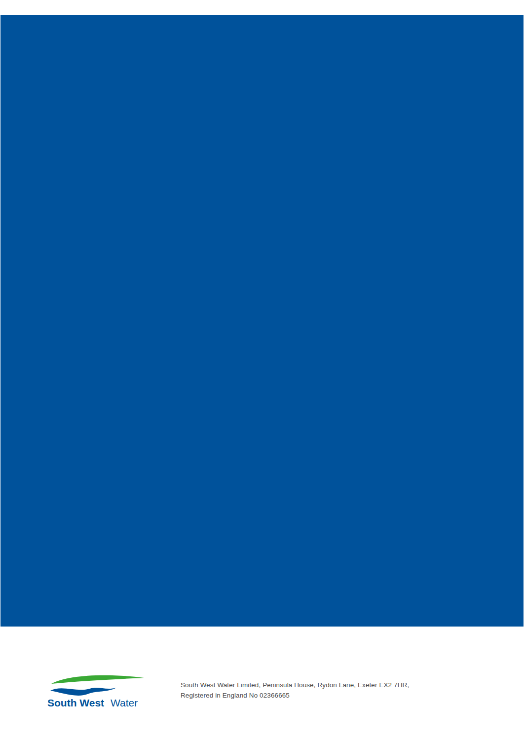South West Water
South West Water Limited, Peninsula House, Rydon Lane, Exeter EX2 7HR,
Registered in England No 02366665